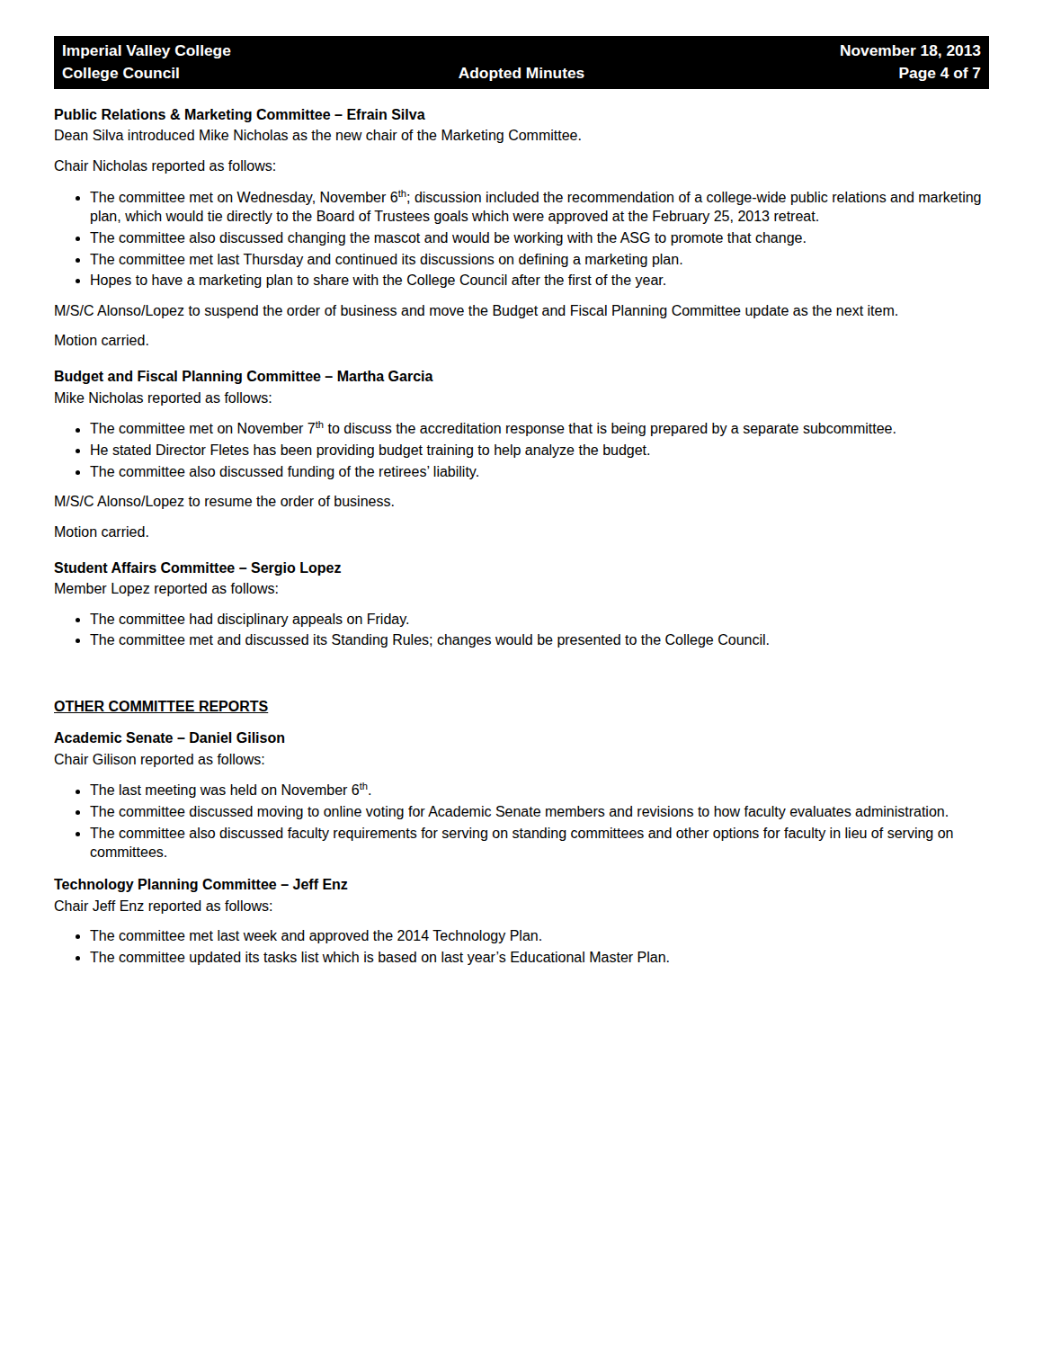| Imperial Valley College | | November 18, 2013 |
| College Council | Adopted Minutes | Page 4 of 7 |
Public Relations & Marketing Committee – Efrain Silva
Dean Silva introduced Mike Nicholas as the new chair of the Marketing Committee.
Chair Nicholas reported as follows:
The committee met on Wednesday, November 6th; discussion included the recommendation of a college-wide public relations and marketing plan, which would tie directly to the Board of Trustees goals which were approved at the February 25, 2013 retreat.
The committee also discussed changing the mascot and would be working with the ASG to promote that change.
The committee met last Thursday and continued its discussions on defining a marketing plan.
Hopes to have a marketing plan to share with the College Council after the first of the year.
M/S/C Alonso/Lopez to suspend the order of business and move the Budget and Fiscal Planning Committee update as the next item.
Motion carried.
Budget and Fiscal Planning Committee – Martha Garcia
Mike Nicholas reported as follows:
The committee met on November 7th to discuss the accreditation response that is being prepared by a separate subcommittee.
He stated Director Fletes has been providing budget training to help analyze the budget.
The committee also discussed funding of the retirees’ liability.
M/S/C Alonso/Lopez to resume the order of business.
Motion carried.
Student Affairs Committee – Sergio Lopez
Member Lopez reported as follows:
The committee had disciplinary appeals on Friday.
The committee met and discussed its Standing Rules; changes would be presented to the College Council.
OTHER COMMITTEE REPORTS
Academic Senate – Daniel Gilison
Chair Gilison reported as follows:
The last meeting was held on November 6th.
The committee discussed moving to online voting for Academic Senate members and revisions to how faculty evaluates administration.
The committee also discussed faculty requirements for serving on standing committees and other options for faculty in lieu of serving on committees.
Technology Planning Committee – Jeff Enz
Chair Jeff Enz reported as follows:
The committee met last week and approved the 2014 Technology Plan.
The committee updated its tasks list which is based on last year’s Educational Master Plan.